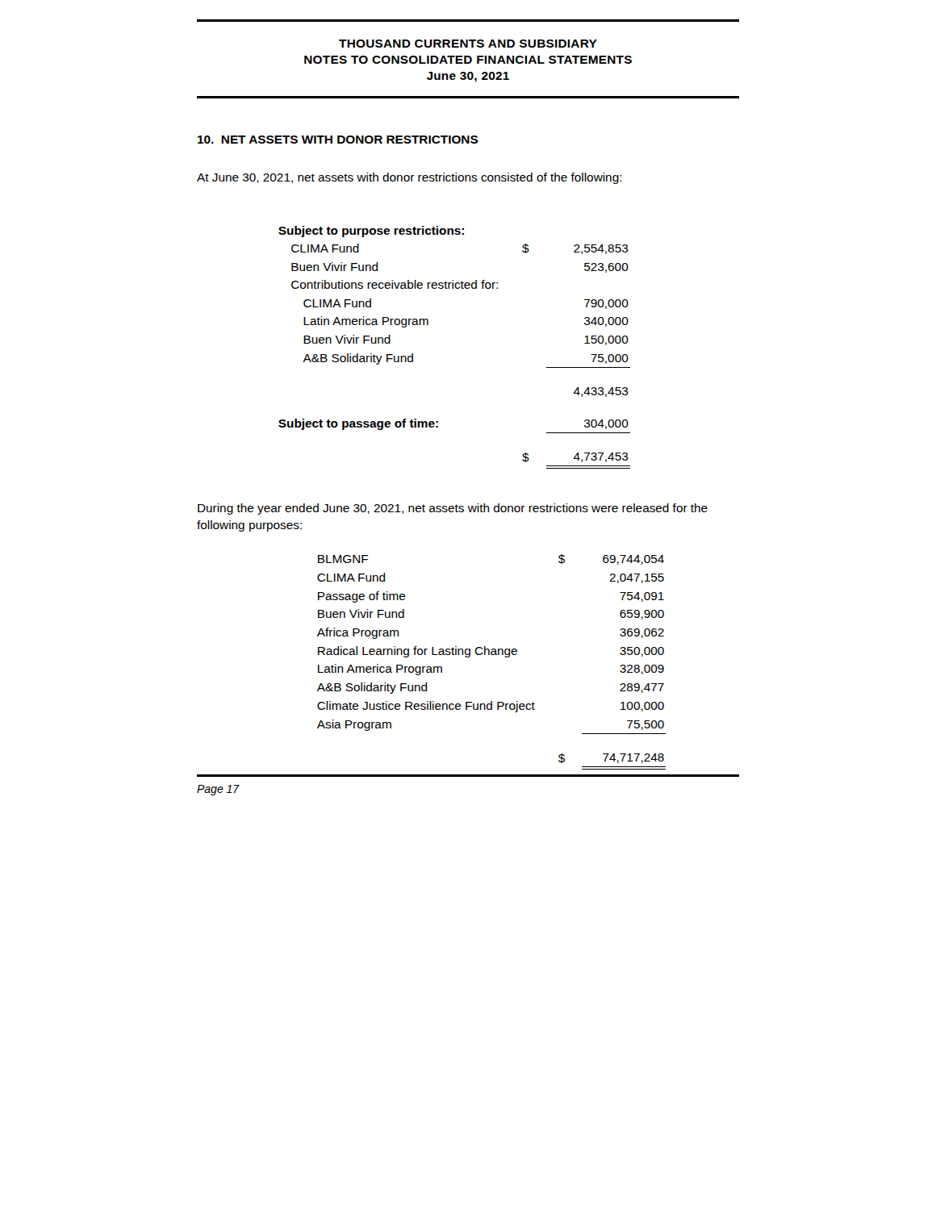THOUSAND CURRENTS AND SUBSIDIARY
NOTES TO CONSOLIDATED FINANCIAL STATEMENTS
June 30, 2021
10. NET ASSETS WITH DONOR RESTRICTIONS
At June 30, 2021, net assets with donor restrictions consisted of the following:
| Subject to purpose restrictions: | | |
| CLIMA Fund | $ | 2,554,853 |
| Buen Vivir Fund | | 523,600 |
| Contributions receivable restricted for: | | |
| CLIMA Fund | | 790,000 |
| Latin America Program | | 340,000 |
| Buen Vivir Fund | | 150,000 |
| A&B Solidarity Fund | | 75,000 |
| | | 4,433,453 |
| Subject to passage of time: | | 304,000 |
| | $ | 4,737,453 |
During the year ended June 30, 2021, net assets with donor restrictions were released for the following purposes:
| BLMGNF | $ | 69,744,054 |
| CLIMA Fund | | 2,047,155 |
| Passage of time | | 754,091 |
| Buen Vivir Fund | | 659,900 |
| Africa Program | | 369,062 |
| Radical Learning for Lasting Change | | 350,000 |
| Latin America Program | | 328,009 |
| A&B Solidarity Fund | | 289,477 |
| Climate Justice Resilience Fund Project | | 100,000 |
| Asia Program | | 75,500 |
| | $ | 74,717,248 |
Page 17